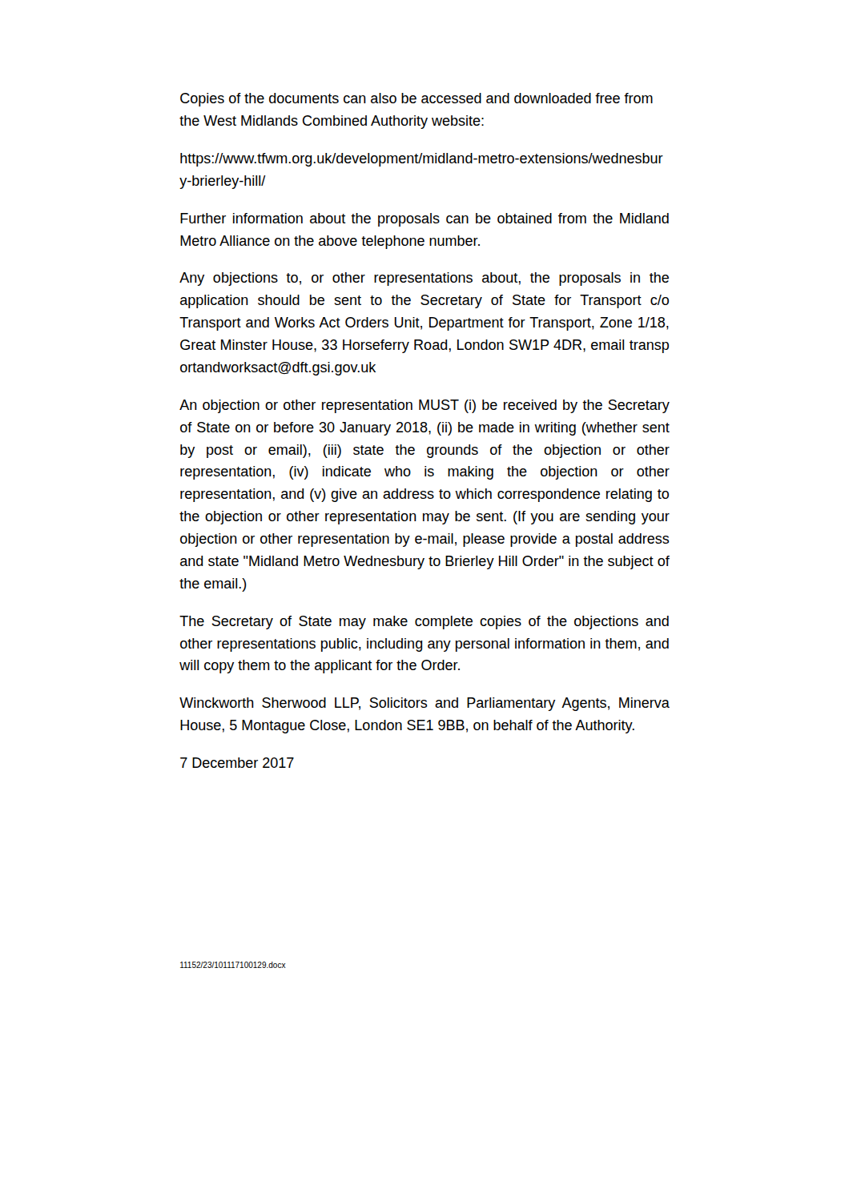Copies of the documents can also be accessed and downloaded free from the West Midlands Combined Authority website:
https://www.tfwm.org.uk/development/midland-metro-extensions/wednesbury-brierley-hill/
Further information about the proposals can be obtained from the Midland Metro Alliance on the above telephone number.
Any objections to, or other representations about, the proposals in the application should be sent to the Secretary of State for Transport c/o Transport and Works Act Orders Unit, Department for Transport, Zone 1/18, Great Minster House, 33 Horseferry Road, London SW1P 4DR, email transportandworksact@dft.gsi.gov.uk
An objection or other representation MUST (i) be received by the Secretary of State on or before 30 January 2018, (ii) be made in writing (whether sent by post or email), (iii) state the grounds of the objection or other representation, (iv) indicate who is making the objection or other representation, and (v) give an address to which correspondence relating to the objection or other representation may be sent. (If you are sending your objection or other representation by e-mail, please provide a postal address and state "Midland Metro Wednesbury to Brierley Hill Order" in the subject of the email.)
The Secretary of State may make complete copies of the objections and other representations public, including any personal information in them, and will copy them to the applicant for the Order.
Winckworth Sherwood LLP, Solicitors and Parliamentary Agents, Minerva House, 5 Montague Close, London SE1 9BB, on behalf of the Authority.
7 December 2017
11152/23/101117100129.docx